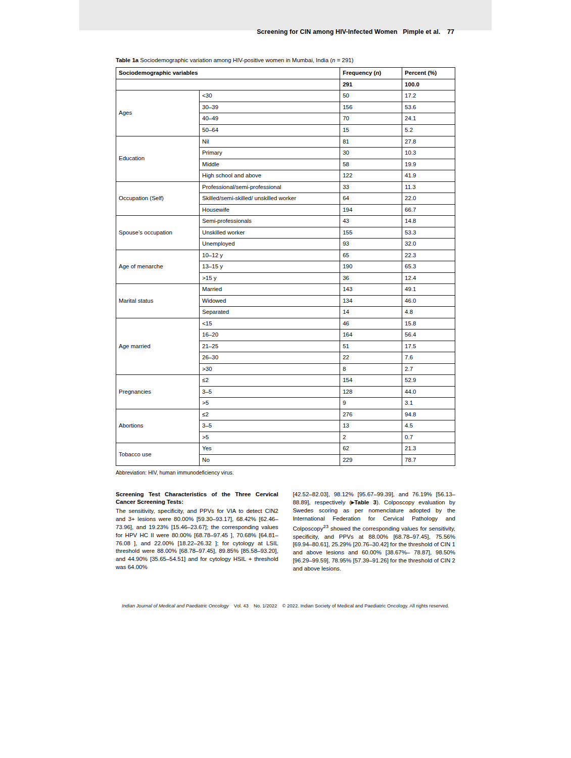Screening for CIN among HIV-Infected Women Pimple et al. 77
Table 1a Sociodemographic variation among HIV-positive women in Mumbai, India (n = 291)
| Sociodemographic variables | Frequency ( n ) | Percent (%) |
| --- | --- | --- |
| | 291 | 100.0 |
| Ages | <30 | 50 | 17.2 |
| 30–39 | 156 | 53.6 |
| 40–49 | 70 | 24.1 |
| 50–64 | 15 | 5.2 |
| Education | Nil | 81 | 27.8 |
| Primary | 30 | 10.3 |
| Middle | 58 | 19.9 |
| High school and above | 122 | 41.9 |
| Occupation (Self) | Professional/semi-professional | 33 | 11.3 |
| Skilled/semi-skilled/ unskilled worker | 64 | 22.0 |
| Housewife | 194 | 66.7 |
| Spouse’s occupation | Semi-professionals | 43 | 14.8 |
| Unskilled worker | 155 | 53.3 |
| Unemployed | 93 | 32.0 |
| Age of menarche | 10–12 y | 65 | 22.3 |
| 13–15 y | 190 | 65.3 |
| >15 y | 36 | 12.4 |
| Marital status | Married | 143 | 49.1 |
| Widowed | 134 | 46.0 |
| Separated | 14 | 4.8 |
| Age married | <15 | 46 | 15.8 |
| 16–20 | 164 | 56.4 |
| 21–25 | 51 | 17.5 |
| 26–30 | 22 | 7.6 |
| >30 | 8 | 2.7 |
| Pregnancies | ≤2 | 154 | 52.9 |
| 3–5 | 128 | 44.0 |
| >5 | 9 | 3.1 |
| Abortions | ≤2 | 276 | 94.8 |
| 3–5 | 13 | 4.5 |
| >5 | 2 | 0.7 |
| Tobacco use | Yes | 62 | 21.3 |
| No | 229 | 78.7 |
Abbreviation: HIV, human immunodeficiency virus.
Screening Test Characteristics of the Three Cervical Cancer Screening Tests:
The sensitivity, specificity, and PPVs for VIA to detect CIN2 and 3+ lesions were 80.00% [59.30–93.17], 68.42% [62.46–73.96], and 19.23% [15.46–23.67]; the corresponding values for HPV HC II were 80.00% [68.78–97.45 ], 70.68% [64.81–76.08 ], and 22.00% [18.22–26.32 ]; for cytology at LSIL threshold were 88.00% [68.78–97.45], 89.85% [85.58–93.20], and 44.90% [35.65–54.51] and for cytology HSIL + threshold was 64.00%
[42.52–82.03], 98.12% [95.67–99.39], and 76.19% [56.13–88.89], respectively (▸Table 3). Colposcopy evaluation by Swedes scoring as per nomenclature adopted by the International Federation for Cervical Pathology and Colposcopy23 showed the corresponding values for sensitivity, specificity, and PPVs at 88.00% [68.78–97.45], 75.56% [69.94–80.61], 25.29% [20.76–30.42] for the threshold of CIN 1 and above lesions and 60.00% [38.67%– 78.87], 98.50% [96.29–99.59], 78.95% [57.39–91.26] for the threshold of CIN 2 and above lesions.
Indian Journal of Medical and Paediatric Oncology Vol. 43 No. 1/2022 © 2022. Indian Society of Medical and Paediatric Oncology. All rights reserved.